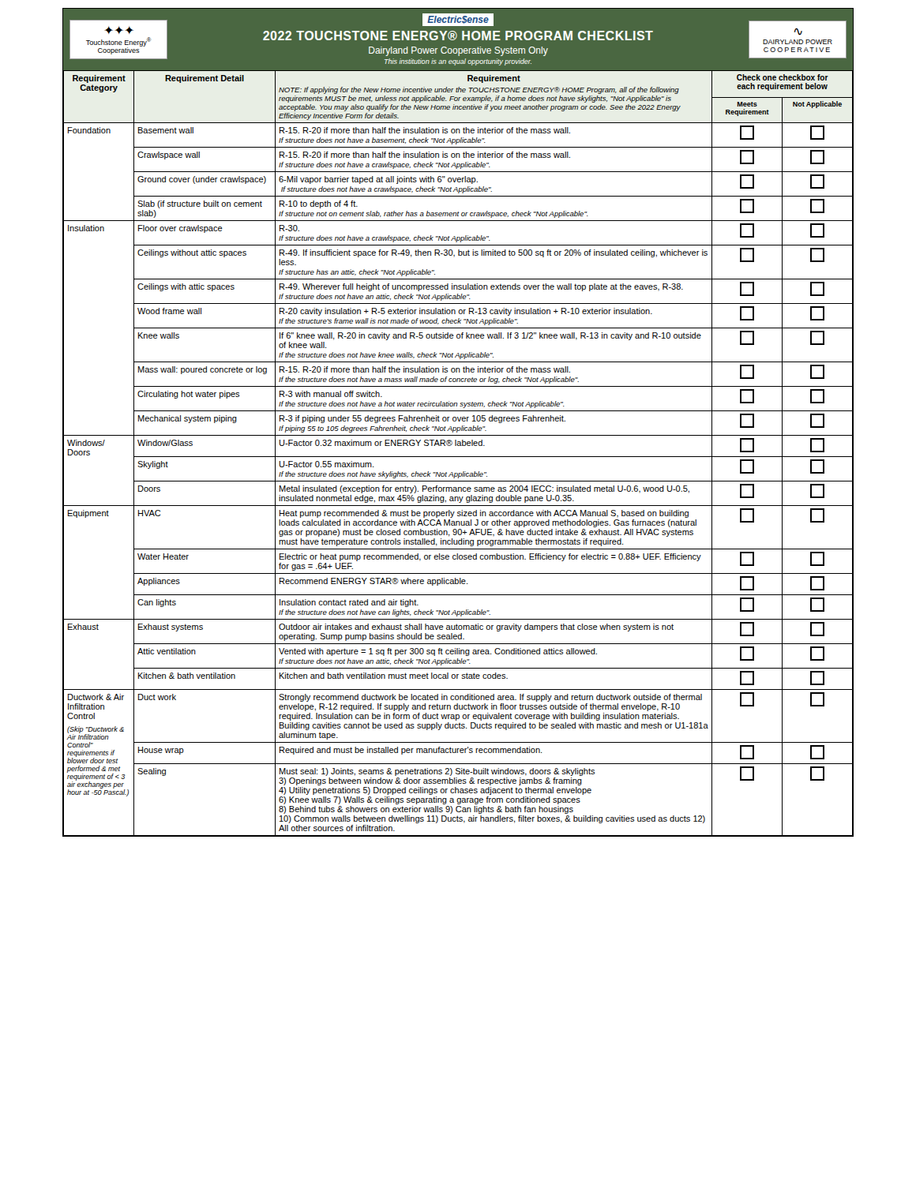✦✦✦ Touchstone Energy®
Cooperatives
Electric$ense
2022 TOUCHSTONE ENERGY® HOME PROGRAM CHECKLIST
Dairyland Power Cooperative System Only
This institution is an equal opportunity provider.
∿ DAIRYLAND POWER
COOPERATIVE
| Requirement Category | Requirement Detail | Requirement NOTE: If applying for the New Home incentive under the TOUCHSTONE ENERGY® HOME Program, all of the following requirements MUST be met, unless not applicable. For example, if a home does not have skylights, "Not Applicable" is acceptable. You may also qualify for the New Home incentive if you meet another program or code. See the 2022 Energy Efficiency Incentive Form for details. | Check one checkbox for each requirement below |
| --- | --- | --- | --- |
| Meets Requirement | Not Applicable |
| Foundation | Basement wall | R-15. R-20 if more than half the insulation is on the interior of the mass wall. If structure does not have a basement, check "Not Applicable". | | |
| Crawlspace wall | R-15. R-20 if more than half the insulation is on the interior of the mass wall. If structure does not have a crawlspace, check "Not Applicable". | | |
| Ground cover (under crawlspace) | 6-Mil vapor barrier taped at all joints with 6" overlap. If structure does not have a crawlspace, check "Not Applicable". | | |
| Slab (if structure built on cement slab) | R-10 to depth of 4 ft. If structure not on cement slab, rather has a basement or crawlspace, check "Not Applicable". | | |
| Insulation | Floor over crawlspace | R-30. If structure does not have a crawlspace, check "Not Applicable". | | |
| Ceilings without attic spaces | R-49. If insufficient space for R-49, then R-30, but is limited to 500 sq ft or 20% of insulated ceiling, whichever is less. If structure has an attic, check "Not Applicable". | | |
| Ceilings with attic spaces | R-49. Wherever full height of uncompressed insulation extends over the wall top plate at the eaves, R-38. If structure does not have an attic, check "Not Applicable". | | |
| Wood frame wall | R-20 cavity insulation + R-5 exterior insulation or R-13 cavity insulation + R-10 exterior insulation. If the structure's frame wall is not made of wood, check "Not Applicable". | | |
| Knee walls | If 6" knee wall, R-20 in cavity and R-5 outside of knee wall. If 3 1/2" knee wall, R-13 in cavity and R-10 outside of knee wall. If the structure does not have knee walls, check "Not Applicable". | | |
| Mass wall: poured concrete or log | R-15. R-20 if more than half the insulation is on the interior of the mass wall. If the structure does not have a mass wall made of concrete or log, check "Not Applicable". | | |
| Circulating hot water pipes | R-3 with manual off switch. If the structure does not have a hot water recirculation system, check "Not Applicable". | | |
| Mechanical system piping | R-3 if piping under 55 degrees Fahrenheit or over 105 degrees Fahrenheit. If piping 55 to 105 degrees Fahrenheit, check "Not Applicable". | | |
| Windows/ Doors | Window/Glass | U-Factor 0.32 maximum or ENERGY STAR® labeled. | | |
| Skylight | U-Factor 0.55 maximum. If the structure does not have skylights, check "Not Applicable". | | |
| Doors | Metal insulated (exception for entry). Performance same as 2004 IECC: insulated metal U-0.6, wood U-0.5, insulated nonmetal edge, max 45% glazing, any glazing double pane U-0.35. | | |
| Equipment | HVAC | Heat pump recommended & must be properly sized in accordance with ACCA Manual S, based on building loads calculated in accordance with ACCA Manual J or other approved methodologies. Gas furnaces (natural gas or propane) must be closed combustion, 90+ AFUE, & have ducted intake & exhaust. All HVAC systems must have temperature controls installed, including programmable thermostats if required. | | |
| Water Heater | Electric or heat pump recommended, or else closed combustion. Efficiency for electric = 0.88+ UEF. Efficiency for gas = .64+ UEF. | | |
| Appliances | Recommend ENERGY STAR® where applicable. | | |
| Can lights | Insulation contact rated and air tight. If the structure does not have can lights, check "Not Applicable". | | |
| Exhaust | Exhaust systems | Outdoor air intakes and exhaust shall have automatic or gravity dampers that close when system is not operating. Sump pump basins should be sealed. | | |
| Attic ventilation | Vented with aperture = 1 sq ft per 300 sq ft ceiling area. Conditioned attics allowed. If structure does not have an attic, check "Not Applicable". | | |
| Kitchen & bath ventilation | Kitchen and bath ventilation must meet local or state codes. | | |
| Ductwork & Air Infiltration Control (Skip "Ductwork & Air Infiltration Control" requirements if blower door test performed & met requirement of < 3 air exchanges per hour at -50 Pascal.) | Duct work | Strongly recommend ductwork be located in conditioned area. If supply and return ductwork outside of thermal envelope, R-12 required. If supply and return ductwork in floor trusses outside of thermal envelope, R-10 required. Insulation can be in form of duct wrap or equivalent coverage with building insulation materials. Building cavities cannot be used as supply ducts. Ducts required to be sealed with mastic and mesh or U1-181a aluminum tape. | | |
| House wrap | Required and must be installed per manufacturer's recommendation. | | |
| Sealing | Must seal: 1) Joints, seams & penetrations 2) Site-built windows, doors & skylights 3) Openings between window & door assemblies & respective jambs & framing 4) Utility penetrations 5) Dropped ceilings or chases adjacent to thermal envelope 6) Knee walls 7) Walls & ceilings separating a garage from conditioned spaces 8) Behind tubs & showers on exterior walls 9) Can lights & bath fan housings 10) Common walls between dwellings 11) Ducts, air handlers, filter boxes, & building cavities used as ducts 12) All other sources of infiltration. | | |